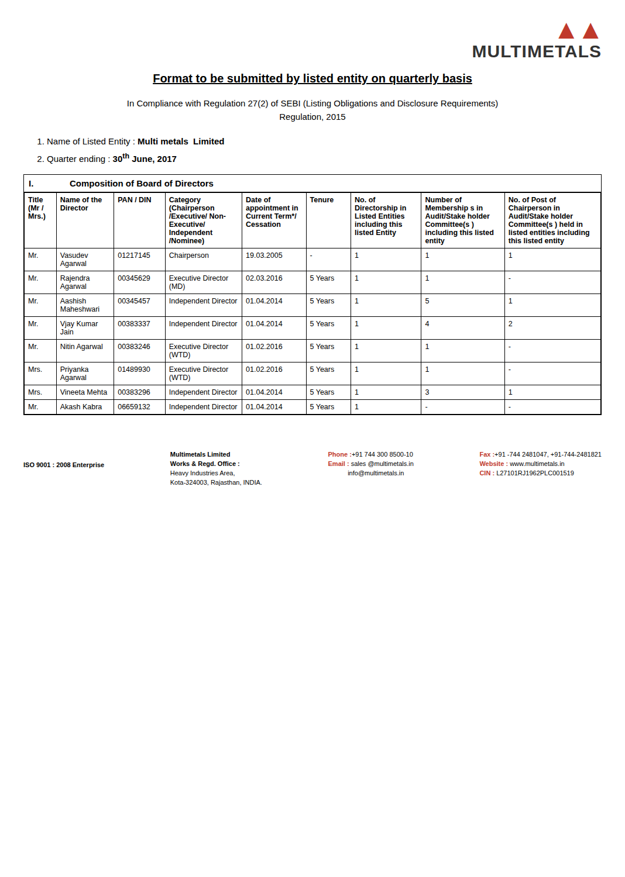▲▲
MULTIMETALS
Format to be submitted by listed entity on quarterly basis
In Compliance with Regulation 27(2) of SEBI (Listing Obligations and Disclosure Requirements)
Regulation, 2015
Name of Listed Entity : Multi metals Limited
Quarter ending : 30th June, 2017
I. Composition of Board of Directors
| Title (Mr / Mrs.) | Name of the Director | PAN / DIN | Category (Chairperson /Executive/ Non-Executive/ Independent /Nominee) | Date of appointment in Current Term*/ Cessation | Tenure | No. of Directorship in Listed Entities including this listed Entity | Number of Membership s in Audit/Stake holder Committee(s ) including this listed entity | No. of Post of Chairperson in Audit/Stake holder Committee(s ) held in listed entities including this listed entity |
| --- | --- | --- | --- | --- | --- | --- | --- | --- |
| Mr. | Vasudev Agarwal | 01217145 | Chairperson | 19.03.2005 | - | 1 | 1 | 1 |
| Mr. | Rajendra Agarwal | 00345629 | Executive Director (MD) | 02.03.2016 | 5 Years | 1 | 1 | - |
| Mr. | Aashish Maheshwari | 00345457 | Independent Director | 01.04.2014 | 5 Years | 1 | 5 | 1 |
| Mr. | Vjay Kumar Jain | 00383337 | Independent Director | 01.04.2014 | 5 Years | 1 | 4 | 2 |
| Mr. | Nitin Agarwal | 00383246 | Executive Director (WTD) | 01.02.2016 | 5 Years | 1 | 1 | - |
| Mrs. | Priyanka Agarwal | 01489930 | Executive Director (WTD) | 01.02.2016 | 5 Years | 1 | 1 | - |
| Mrs. | Vineeta Mehta | 00383296 | Independent Director | 01.04.2014 | 5 Years | 1 | 3 | 1 |
| Mr. | Akash Kabra | 06659132 | Independent Director | 01.04.2014 | 5 Years | 1 | - | - |
ISO 9001 : 2008 Enterprise
Multimetals Limited
Works & Regd. Office :
Heavy Industries Area,
Kota-324003, Rajasthan, INDIA.
Phone :+91 744 300 8500-10
Email : sales @multimetals.in
info@multimetals.in
Fax :+91 -744 2481047, +91-744-2481821
Website : www.multimetals.in
CIN : L27101RJ1962PLC001519